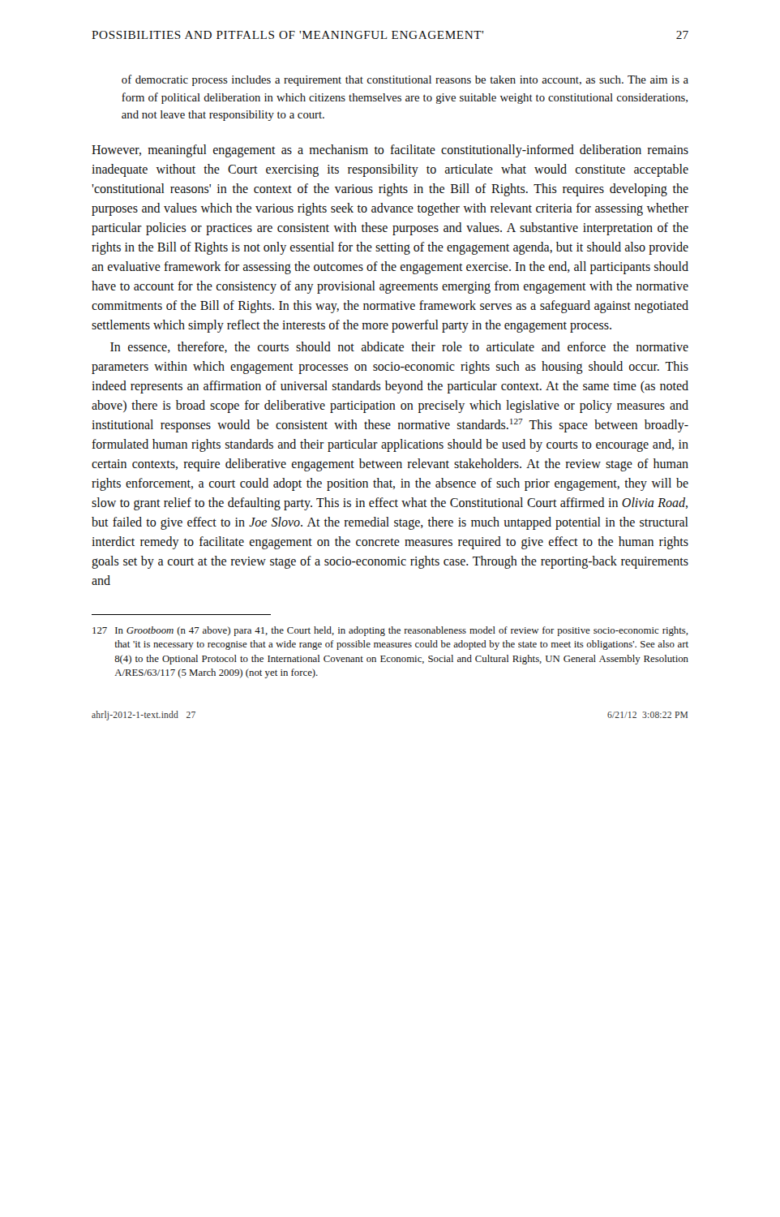Possibilities and pitfalls of 'meaningful engagement' 27
of democratic process includes a requirement that constitutional reasons be taken into account, as such. The aim is a form of political deliberation in which citizens themselves are to give suitable weight to constitutional considerations, and not leave that responsibility to a court.
However, meaningful engagement as a mechanism to facilitate constitutionally-informed deliberation remains inadequate without the Court exercising its responsibility to articulate what would constitute acceptable 'constitutional reasons' in the context of the various rights in the Bill of Rights. This requires developing the purposes and values which the various rights seek to advance together with relevant criteria for assessing whether particular policies or practices are consistent with these purposes and values. A substantive interpretation of the rights in the Bill of Rights is not only essential for the setting of the engagement agenda, but it should also provide an evaluative framework for assessing the outcomes of the engagement exercise. In the end, all participants should have to account for the consistency of any provisional agreements emerging from engagement with the normative commitments of the Bill of Rights. In this way, the normative framework serves as a safeguard against negotiated settlements which simply reflect the interests of the more powerful party in the engagement process.
In essence, therefore, the courts should not abdicate their role to articulate and enforce the normative parameters within which engagement processes on socio-economic rights such as housing should occur. This indeed represents an affirmation of universal standards beyond the particular context. At the same time (as noted above) there is broad scope for deliberative participation on precisely which legislative or policy measures and institutional responses would be consistent with these normative standards.127 This space between broadly-formulated human rights standards and their particular applications should be used by courts to encourage and, in certain contexts, require deliberative engagement between relevant stakeholders. At the review stage of human rights enforcement, a court could adopt the position that, in the absence of such prior engagement, they will be slow to grant relief to the defaulting party. This is in effect what the Constitutional Court affirmed in Olivia Road, but failed to give effect to in Joe Slovo. At the remedial stage, there is much untapped potential in the structural interdict remedy to facilitate engagement on the concrete measures required to give effect to the human rights goals set by a court at the review stage of a socio-economic rights case. Through the reporting-back requirements and
127 In Grootboom (n 47 above) para 41, the Court held, in adopting the reasonableness model of review for positive socio-economic rights, that 'it is necessary to recognise that a wide range of possible measures could be adopted by the state to meet its obligations'. See also art 8(4) to the Optional Protocol to the International Covenant on Economic, Social and Cultural Rights, UN General Assembly Resolution A/RES/63/117 (5 March 2009) (not yet in force).
ahrlj-2012-1-text.indd 27 6/21/12 3:08:22 PM